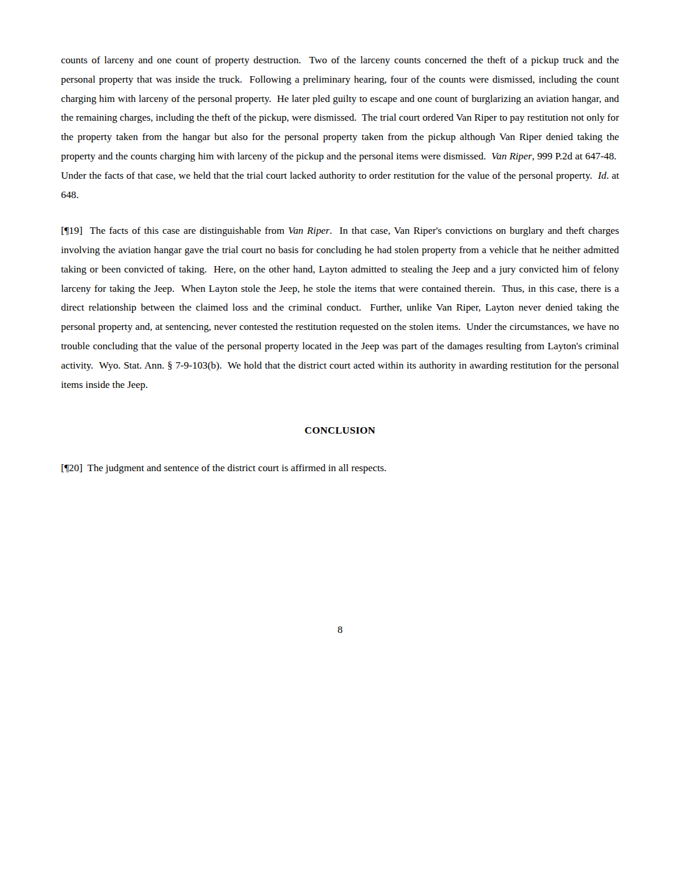counts of larceny and one count of property destruction. Two of the larceny counts concerned the theft of a pickup truck and the personal property that was inside the truck. Following a preliminary hearing, four of the counts were dismissed, including the count charging him with larceny of the personal property. He later pled guilty to escape and one count of burglarizing an aviation hangar, and the remaining charges, including the theft of the pickup, were dismissed. The trial court ordered Van Riper to pay restitution not only for the property taken from the hangar but also for the personal property taken from the pickup although Van Riper denied taking the property and the counts charging him with larceny of the pickup and the personal items were dismissed. Van Riper, 999 P.2d at 647-48. Under the facts of that case, we held that the trial court lacked authority to order restitution for the value of the personal property. Id. at 648.
[¶19] The facts of this case are distinguishable from Van Riper. In that case, Van Riper's convictions on burglary and theft charges involving the aviation hangar gave the trial court no basis for concluding he had stolen property from a vehicle that he neither admitted taking or been convicted of taking. Here, on the other hand, Layton admitted to stealing the Jeep and a jury convicted him of felony larceny for taking the Jeep. When Layton stole the Jeep, he stole the items that were contained therein. Thus, in this case, there is a direct relationship between the claimed loss and the criminal conduct. Further, unlike Van Riper, Layton never denied taking the personal property and, at sentencing, never contested the restitution requested on the stolen items. Under the circumstances, we have no trouble concluding that the value of the personal property located in the Jeep was part of the damages resulting from Layton's criminal activity. Wyo. Stat. Ann. § 7-9-103(b). We hold that the district court acted within its authority in awarding restitution for the personal items inside the Jeep.
Conclusion
[¶20] The judgment and sentence of the district court is affirmed in all respects.
8